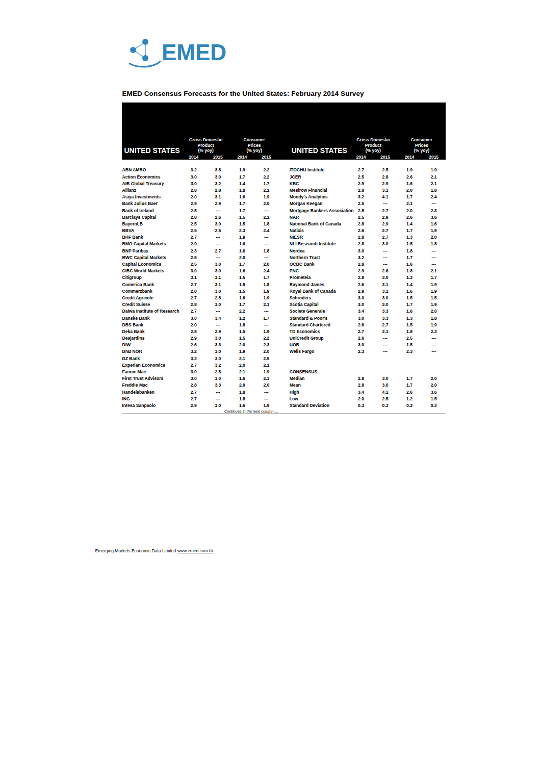EMED
EMED Consensus Forecasts for the United States: February 2014 Survey
| UNITED STATES | Gross Domestic Product (% yoy) | Consumer Prices (% yoy) | | UNITED STATES | Gross Domestic Product (% yoy) | Consumer Prices (% yoy) |
| | 2014 | 2015 | 2014 | 2015 | | | 2014 | 2015 | 2014 | 2015 |
| ABN AMRO | 3.2 | 3.8 | 1.9 | 2.2 | | ITOCHU Institute | 2.7 | 2.5 | 1.9 | 1.9 |
| Action Economics | 3.0 | 3.0 | 1.7 | 2.2 | | JCER | 2.5 | 2.8 | 2.6 | 2.1 |
| AIB Global Treasury | 3.0 | 3.2 | 1.4 | 1.7 | | KBC | 2.9 | 2.9 | 1.6 | 2.1 |
| Allianz | 2.8 | 2.8 | 1.8 | 2.1 | | Mesirow Financial | 2.8 | 3.1 | 2.0 | 1.8 |
| Asiya Investments | 2.0 | 3.1 | 1.6 | 1.9 | | Moody's Analytics | 3.2 | 4.1 | 1.7 | 2.4 |
| Bank Julius Baer | 2.9 | 2.9 | 1.7 | 2.0 | | Morgan Keegan | 2.5 | --- | 2.1 | --- |
| Bank of Ireland | 2.8 | --- | 1.7 | --- | | Mortgage Bankers Association | 2.5 | 2.7 | 2.0 | 2.3 |
| Barclays Capital | 2.8 | 2.6 | 1.5 | 2.1 | | NAR | 2.5 | 2.9 | 2.6 | 3.6 |
| BayernLB | 2.5 | 3.0 | 1.5 | 1.8 | | National Bank of Canada | 2.8 | 2.9 | 1.4 | 1.6 |
| BBVA | 2.5 | 2.5 | 2.3 | 2.4 | | Natixis | 2.6 | 2.7 | 1.7 | 1.9 |
| BHF Bank | 2.7 | --- | 1.9 | --- | | NIESR | 2.8 | 2.7 | 1.3 | 2.0 |
| BMO Capital Markets | 2.9 | --- | 1.6 | --- | | NLI Research Institute | 2.8 | 3.0 | 1.5 | 1.8 |
| BNP Paribas | 2.3 | 2.7 | 1.6 | 1.8 | | Nordea | 3.0 | --- | 1.8 | --- |
| BWC Capital Markets | 2.5 | --- | 2.0 | --- | | Northern Trust | 3.2 | --- | 1.7 | --- |
| Capital Economics | 2.5 | 3.0 | 1.7 | 2.0 | | OCBC Bank | 2.8 | --- | 1.6 | --- |
| CIBC World Markets | 3.0 | 3.0 | 1.6 | 2.4 | | PNC | 2.9 | 2.6 | 1.8 | 2.1 |
| Citigroup | 3.1 | 3.1 | 1.5 | 1.7 | | Prometeia | 2.8 | 3.0 | 1.3 | 1.7 |
| Comerica Bank | 2.7 | 3.1 | 1.5 | 1.8 | | Raymond James | 2.6 | 3.1 | 1.4 | 1.9 |
| Commerzbank | 2.8 | 3.0 | 1.5 | 1.9 | | Royal Bank of Canada | 2.9 | 3.1 | 1.6 | 1.9 |
| Credit Agricole | 2.7 | 2.8 | 1.6 | 1.9 | | Schroders | 3.0 | 3.0 | 1.5 | 1.5 |
| Credit Suisse | 2.8 | 3.0 | 1.7 | 2.1 | | Scotia Capital | 3.0 | 3.0 | 1.7 | 1.9 |
| Daiwa Institute of Research | 2.7 | --- | 2.2 | --- | | Societe Generale | 3.4 | 3.3 | 1.6 | 2.0 |
| Danske Bank | 3.0 | 3.4 | 1.2 | 1.7 | | Standard & Poor's | 3.0 | 3.3 | 1.3 | 1.8 |
| DBS Bank | 2.0 | --- | 1.8 | --- | | Standard Chartered | 2.6 | 2.7 | 1.5 | 1.9 |
| Deka Bank | 2.8 | 2.9 | 1.5 | 1.9 | | TD Economics | 2.7 | 3.1 | 1.8 | 2.3 |
| Desjardins | 2.9 | 3.0 | 1.5 | 2.2 | | UniCredit Group | 2.6 | --- | 2.5 | --- |
| DIW | 2.6 | 3.3 | 2.0 | 2.3 | | UOB | 3.0 | --- | 1.5 | --- |
| DnB NOR | 3.2 | 3.0 | 1.9 | 2.0 | | Wells Fargo | 2.3 | --- | 2.3 | --- |
| DZ Bank | 3.2 | 3.0 | 2.1 | 2.5 | | | | | | |
| Experian Economics | 2.7 | 3.2 | 2.0 | 2.1 | | | | | | |
| Fannie Mae | 3.0 | 2.8 | 2.1 | 1.9 | | CONSENSUS | | | | |
| First Trust Advisors | 3.0 | 3.0 | 1.6 | 2.3 | | Median | 2.8 | 3.0 | 1.7 | 2.0 |
| Freddie Mac | 2.8 | 3.3 | 2.0 | 2.0 | | Mean | 2.8 | 3.0 | 1.7 | 2.0 |
| Handelsbanken | 2.7 | --- | 1.8 | --- | | High | 3.4 | 4.1 | 2.6 | 3.6 |
| ING | 2.7 | --- | 1.8 | --- | | Low | 2.0 | 2.5 | 1.2 | 1.5 |
| Intesa Sanpaolo | 2.9 | 3.0 | 1.6 | 1.9 | | Standard Deviation | 0.3 | 0.3 | 0.3 | 0.3 |
| Continues in the next column…. | | | |
Emerging Markets Economic Data Limited www.emed.com.hk